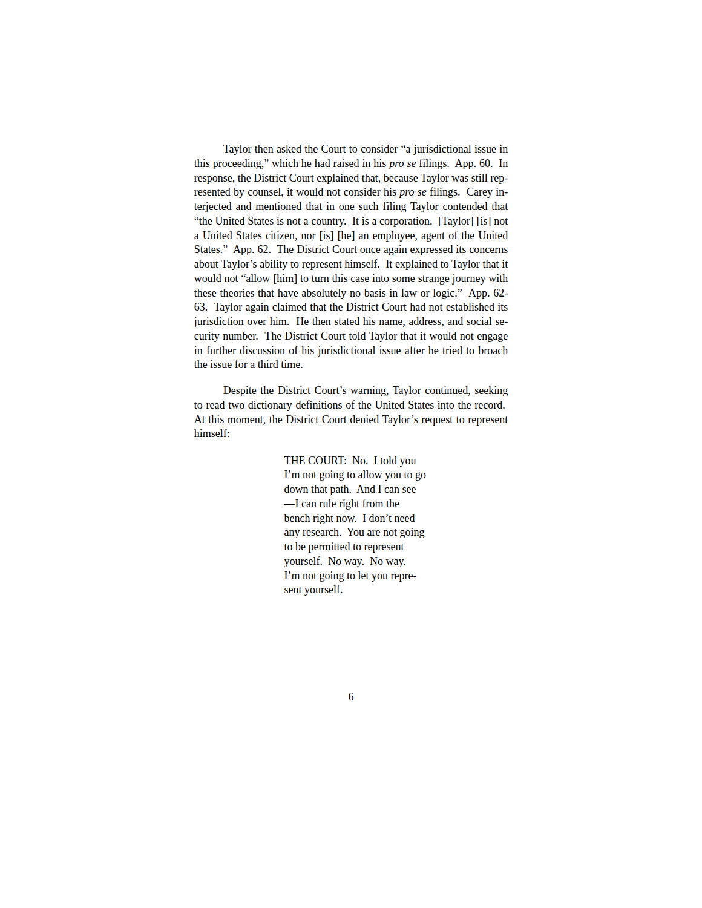Taylor then asked the Court to consider “a jurisdictional issue in this proceeding,” which he had raised in his pro se filings. App. 60. In response, the District Court explained that, because Taylor was still represented by counsel, it would not consider his pro se filings. Carey interjected and mentioned that in one such filing Taylor contended that “the United States is not a country. It is a corporation. [Taylor] [is] not a United States citizen, nor [is] [he] an employee, agent of the United States.” App. 62. The District Court once again expressed its concerns about Taylor’s ability to represent himself. It explained to Taylor that it would not “allow [him] to turn this case into some strange journey with these theories that have absolutely no basis in law or logic.” App. 62-63. Taylor again claimed that the District Court had not established its jurisdiction over him. He then stated his name, address, and social security number. The District Court told Taylor that it would not engage in further discussion of his jurisdictional issue after he tried to broach the issue for a third time.
Despite the District Court’s warning, Taylor continued, seeking to read two dictionary definitions of the United States into the record. At this moment, the District Court denied Taylor’s request to represent himself:
THE COURT: No. I told you I’m not going to allow you to go down that path. And I can see—I can rule right from the bench right now. I don’t need any research. You are not going to be permitted to represent yourself. No way. No way. I’m not going to let you represent yourself.
6